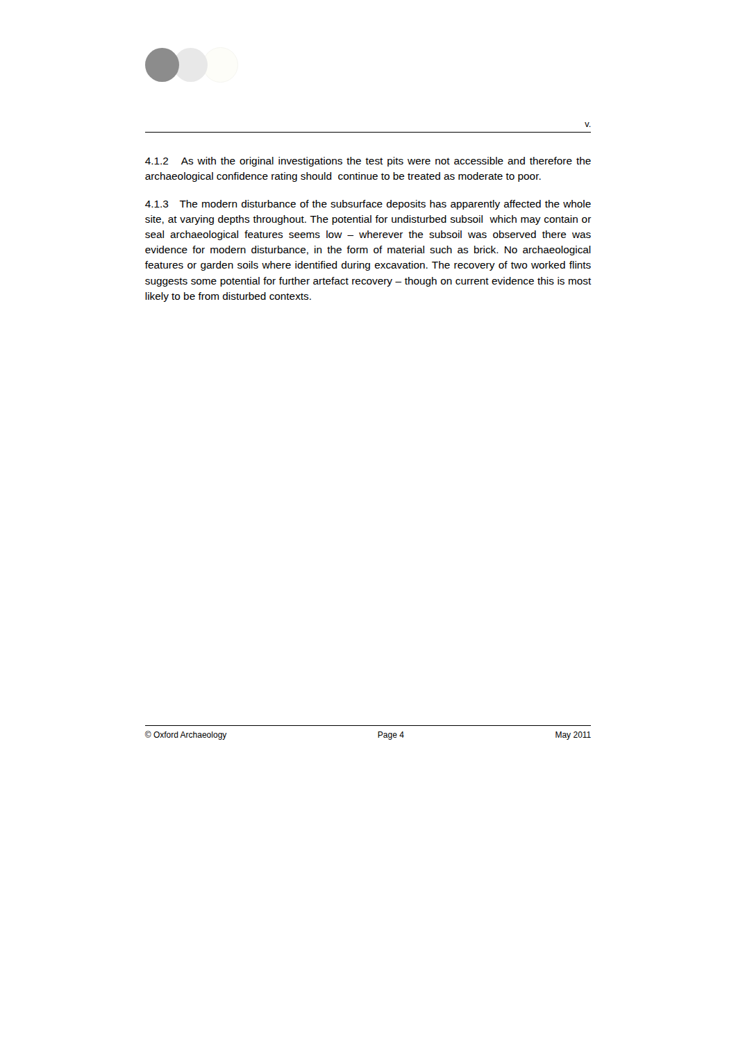v.
4.1.2 As with the original investigations the test pits were not accessible and therefore the archaeological confidence rating should continue to be treated as moderate to poor.
4.1.3 The modern disturbance of the subsurface deposits has apparently affected the whole site, at varying depths throughout. The potential for undisturbed subsoil which may contain or seal archaeological features seems low – wherever the subsoil was observed there was evidence for modern disturbance, in the form of material such as brick. No archaeological features or garden soils where identified during excavation. The recovery of two worked flints suggests some potential for further artefact recovery – though on current evidence this is most likely to be from disturbed contexts.
© Oxford Archaeology Page 4 May 2011